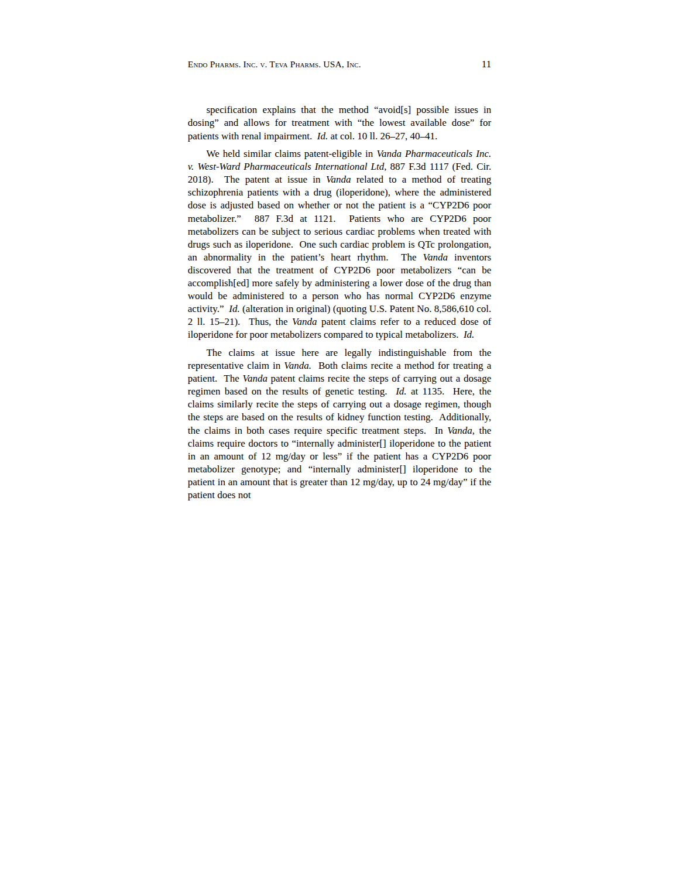Endo Pharms. Inc. v. Teva Pharms. USA, Inc. 11
specification explains that the method “avoid[s] possible issues in dosing” and allows for treatment with “the lowest available dose” for patients with renal impairment. Id. at col. 10 ll. 26–27, 40–41.
We held similar claims patent-eligible in Vanda Pharmaceuticals Inc. v. West-Ward Pharmaceuticals International Ltd, 887 F.3d 1117 (Fed. Cir. 2018). The patent at issue in Vanda related to a method of treating schizophrenia patients with a drug (iloperidone), where the administered dose is adjusted based on whether or not the patient is a “CYP2D6 poor metabolizer.” 887 F.3d at 1121. Patients who are CYP2D6 poor metabolizers can be subject to serious cardiac problems when treated with drugs such as iloperidone. One such cardiac problem is QTc prolongation, an abnormality in the patient’s heart rhythm. The Vanda inventors discovered that the treatment of CYP2D6 poor metabolizers “can be accomplish[ed] more safely by administering a lower dose of the drug than would be administered to a person who has normal CYP2D6 enzyme activity.” Id. (alteration in original) (quoting U.S. Patent No. 8,586,610 col. 2 ll. 15–21). Thus, the Vanda patent claims refer to a reduced dose of iloperidone for poor metabolizers compared to typical metabolizers. Id.
The claims at issue here are legally indistinguishable from the representative claim in Vanda. Both claims recite a method for treating a patient. The Vanda patent claims recite the steps of carrying out a dosage regimen based on the results of genetic testing. Id. at 1135. Here, the claims similarly recite the steps of carrying out a dosage regimen, though the steps are based on the results of kidney function testing. Additionally, the claims in both cases require specific treatment steps. In Vanda, the claims require doctors to “internally administer[] iloperidone to the patient in an amount of 12 mg/day or less” if the patient has a CYP2D6 poor metabolizer genotype; and “internally administer[] iloperidone to the patient in an amount that is greater than 12 mg/day, up to 24 mg/day” if the patient does not